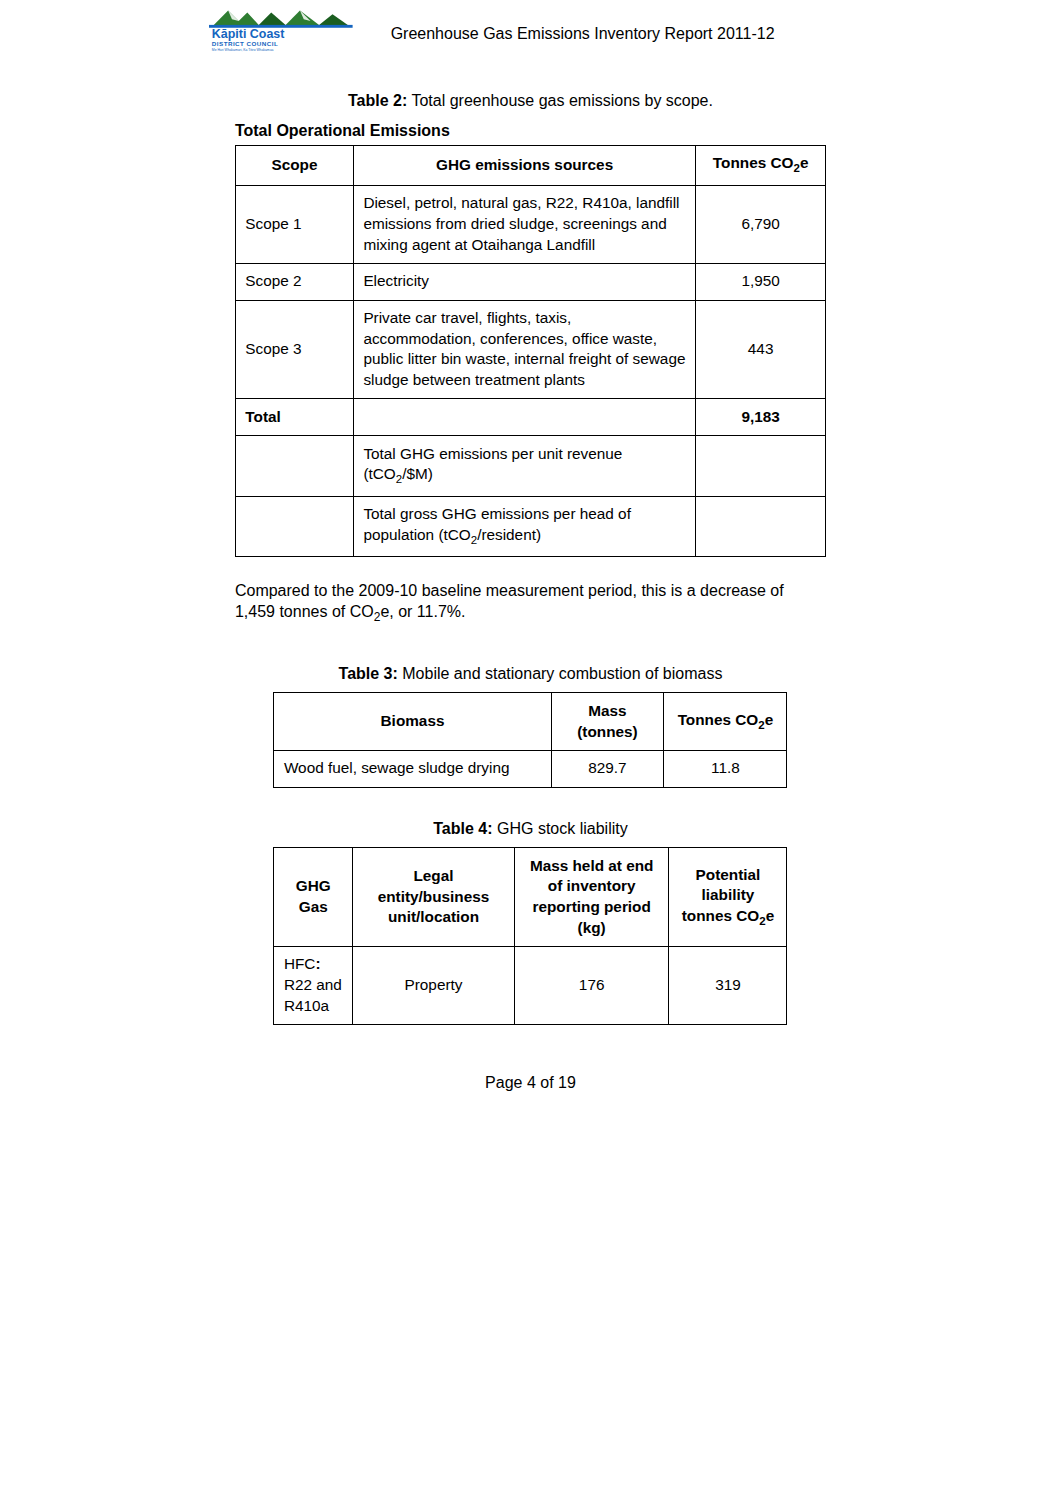Kāpiti Coast DISTRICT COUNCIL Me Huri Whakamuri, Ka Titiro Whakamua
Greenhouse Gas Emissions Inventory Report 2011-12
Table 2: Total greenhouse gas emissions by scope.
Total Operational Emissions
| Scope | GHG emissions sources | Tonnes CO 2 e |
| --- | --- | --- |
| Scope 1 | Diesel, petrol, natural gas, R22, R410a, landfill emissions from dried sludge, screenings and mixing agent at Otaihanga Landfill | 6,790 |
| Scope 2 | Electricity | 1,950 |
| Scope 3 | Private car travel, flights, taxis, accommodation, conferences, office waste, public litter bin waste, internal freight of sewage sludge between treatment plants | 443 |
| Total | | 9,183 |
| | Total GHG emissions per unit revenue (tCO 2 /$M) | |
| | Total gross GHG emissions per head of population (tCO 2 /resident) | |
Compared to the 2009-10 baseline measurement period, this is a decrease of 1,459 tonnes of CO2e, or 11.7%.
Table 3: Mobile and stationary combustion of biomass
| Biomass | Mass (tonnes) | Tonnes CO 2 e |
| --- | --- | --- |
| Wood fuel, sewage sludge drying | 829.7 | 11.8 |
Table 4: GHG stock liability
| GHG Gas | Legal entity/business unit/location | Mass held at end of inventory reporting period (kg) | Potential liability tonnes CO 2 e |
| --- | --- | --- | --- |
| HFC : R22 and R410a | Property | 176 | 319 |
Page 4 of 19